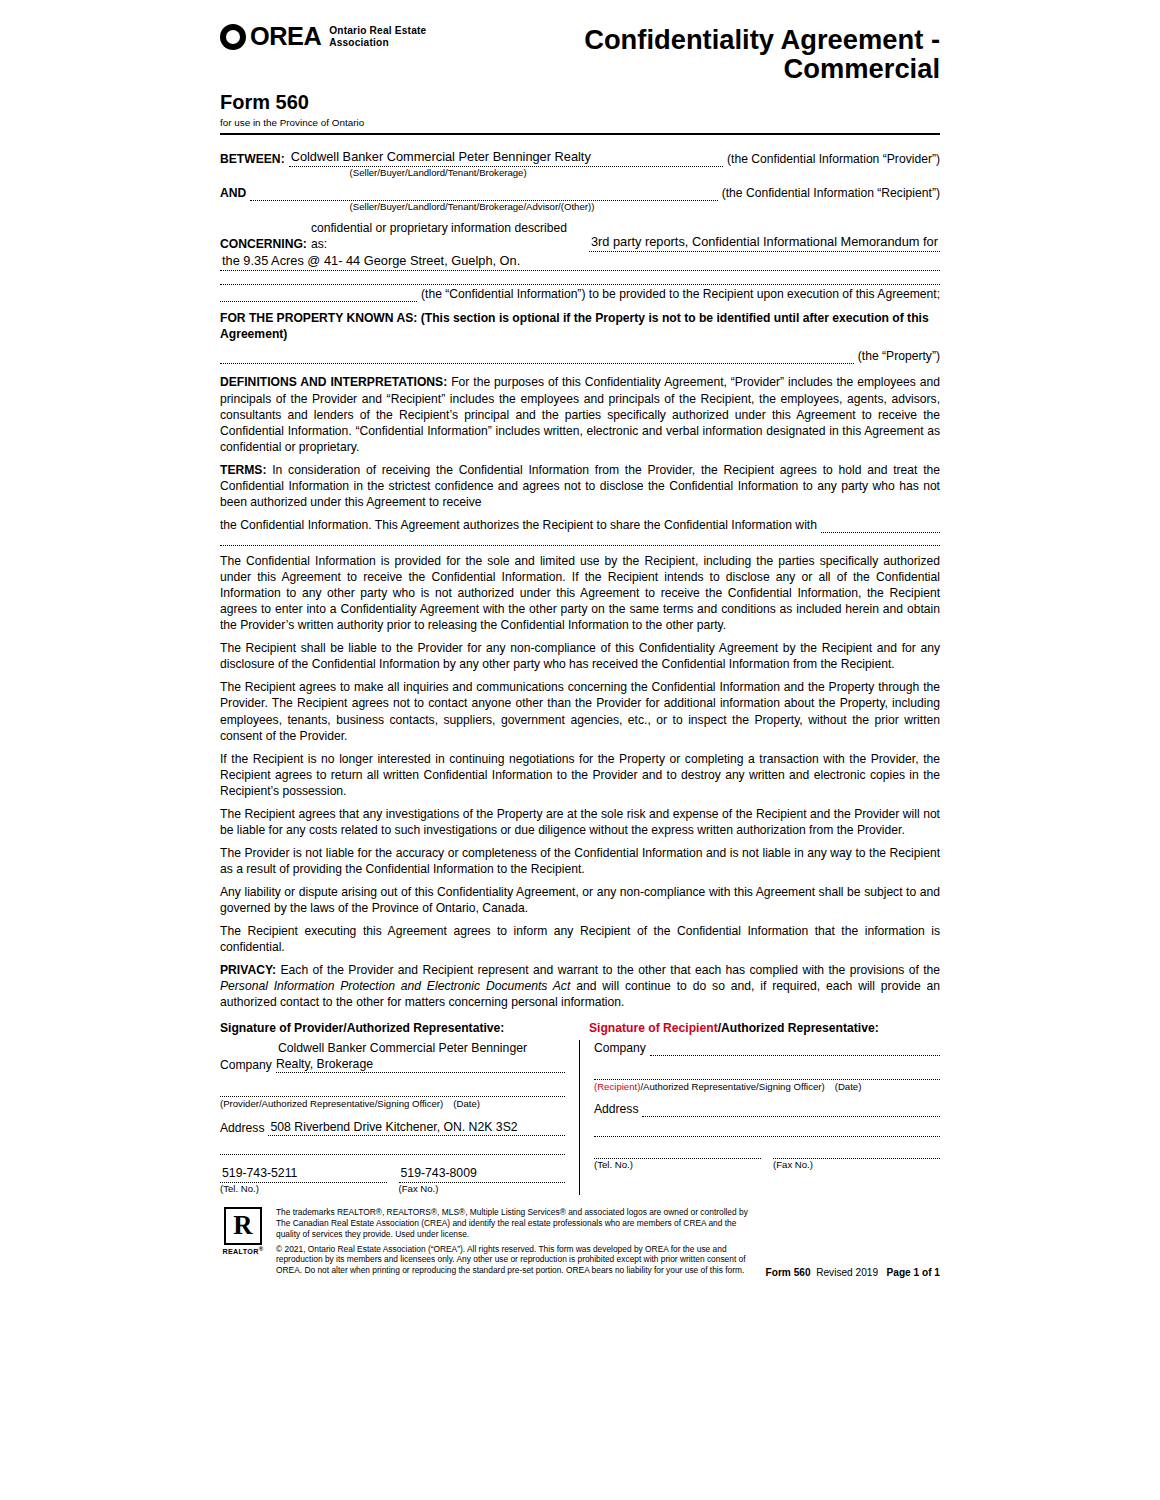OREA
Ontario Real Estate
Association
Confidentiality Agreement - Commercial
Form 560
for use in the Province of Ontario
BETWEEN: Coldwell Banker Commercial Peter Benninger Realty (the Confidential Information “Provider”)
(Seller/Buyer/Landlord/Tenant/Brokerage)
AND (the Confidential Information “Recipient”)
(Seller/Buyer/Landlord/Tenant/Brokerage/Advisor/(Other))
CONCERNING: confidential or proprietary information described as: 3rd party reports, Confidential Informational Memorandum for
the 9.35 Acres @ 41- 44 George Street, Guelph, On.
(the “Confidential Information”) to be provided to the Recipient upon execution of this Agreement;
FOR THE PROPERTY KNOWN AS: (This section is optional if the Property is not to be identified until after execution of this Agreement)
(the “Property”)
DEFINITIONS AND INTERPRETATIONS: For the purposes of this Confidentiality Agreement, “Provider” includes the employees and principals of the Provider and “Recipient” includes the employees and principals of the Recipient, the employees, agents, advisors, consultants and lenders of the Recipient’s principal and the parties specifically authorized under this Agreement to receive the Confidential Information. “Confidential Information” includes written, electronic and verbal information designated in this Agreement as confidential or proprietary.
TERMS: In consideration of receiving the Confidential Information from the Provider, the Recipient agrees to hold and treat the Confidential Information in the strictest confidence and agrees not to disclose the Confidential Information to any party who has not been authorized under this Agreement to receive
the Confidential Information. This Agreement authorizes the Recipient to share the Confidential Information with
The Confidential Information is provided for the sole and limited use by the Recipient, including the parties specifically authorized under this Agreement to receive the Confidential Information. If the Recipient intends to disclose any or all of the Confidential Information to any other party who is not authorized under this Agreement to receive the Confidential Information, the Recipient agrees to enter into a Confidentiality Agreement with the other party on the same terms and conditions as included herein and obtain the Provider’s written authority prior to releasing the Confidential Information to the other party.
The Recipient shall be liable to the Provider for any non-compliance of this Confidentiality Agreement by the Recipient and for any disclosure of the Confidential Information by any other party who has received the Confidential Information from the Recipient.
The Recipient agrees to make all inquiries and communications concerning the Confidential Information and the Property through the Provider. The Recipient agrees not to contact anyone other than the Provider for additional information about the Property, including employees, tenants, business contacts, suppliers, government agencies, etc., or to inspect the Property, without the prior written consent of the Provider.
If the Recipient is no longer interested in continuing negotiations for the Property or completing a transaction with the Provider, the Recipient agrees to return all written Confidential Information to the Provider and to destroy any written and electronic copies in the Recipient’s possession.
The Recipient agrees that any investigations of the Property are at the sole risk and expense of the Recipient and the Provider will not be liable for any costs related to such investigations or due diligence without the express written authorization from the Provider.
The Provider is not liable for the accuracy or completeness of the Confidential Information and is not liable in any way to the Recipient as a result of providing the Confidential Information to the Recipient.
Any liability or dispute arising out of this Confidentiality Agreement, or any non-compliance with this Agreement shall be subject to and governed by the laws of the Province of Ontario, Canada.
The Recipient executing this Agreement agrees to inform any Recipient of the Confidential Information that the information is confidential.
PRIVACY: Each of the Provider and Recipient represent and warrant to the other that each has complied with the provisions of the Personal Information Protection and Electronic Documents Act and will continue to do so and, if required, each will provide an authorized contact to the other for matters concerning personal information.
Signature of Provider/Authorized Representative:
Signature of Recipient/Authorized Representative:
Company Coldwell Banker Commercial Peter Benninger Realty, Brokerage
(Provider/Authorized Representative/Signing Officer) (Date)
Address 508 Riverbend Drive Kitchener, ON. N2K 3S2
519-743-5211 519-743-8009
(Tel. No.) (Fax No.)
Company
(Recipient)/Authorized Representative/Signing Officer) (Date)
Address
(Tel. No.) (Fax No.)
REALTOR®
The trademarks REALTOR®, REALTORS®, MLS®, Multiple Listing Services® and associated logos are owned or controlled by The Canadian Real Estate Association (CREA) and identify the real estate professionals who are members of CREA and the quality of services they provide. Used under license.
© 2021, Ontario Real Estate Association (“OREA”). All rights reserved. This form was developed by OREA for the use and reproduction by its members and licensees only. Any other use or reproduction is prohibited except with prior written consent of OREA. Do not alter when printing or reproducing the standard pre-set portion. OREA bears no liability for your use of this form.
Form 560 Revised 2019 Page 1 of 1